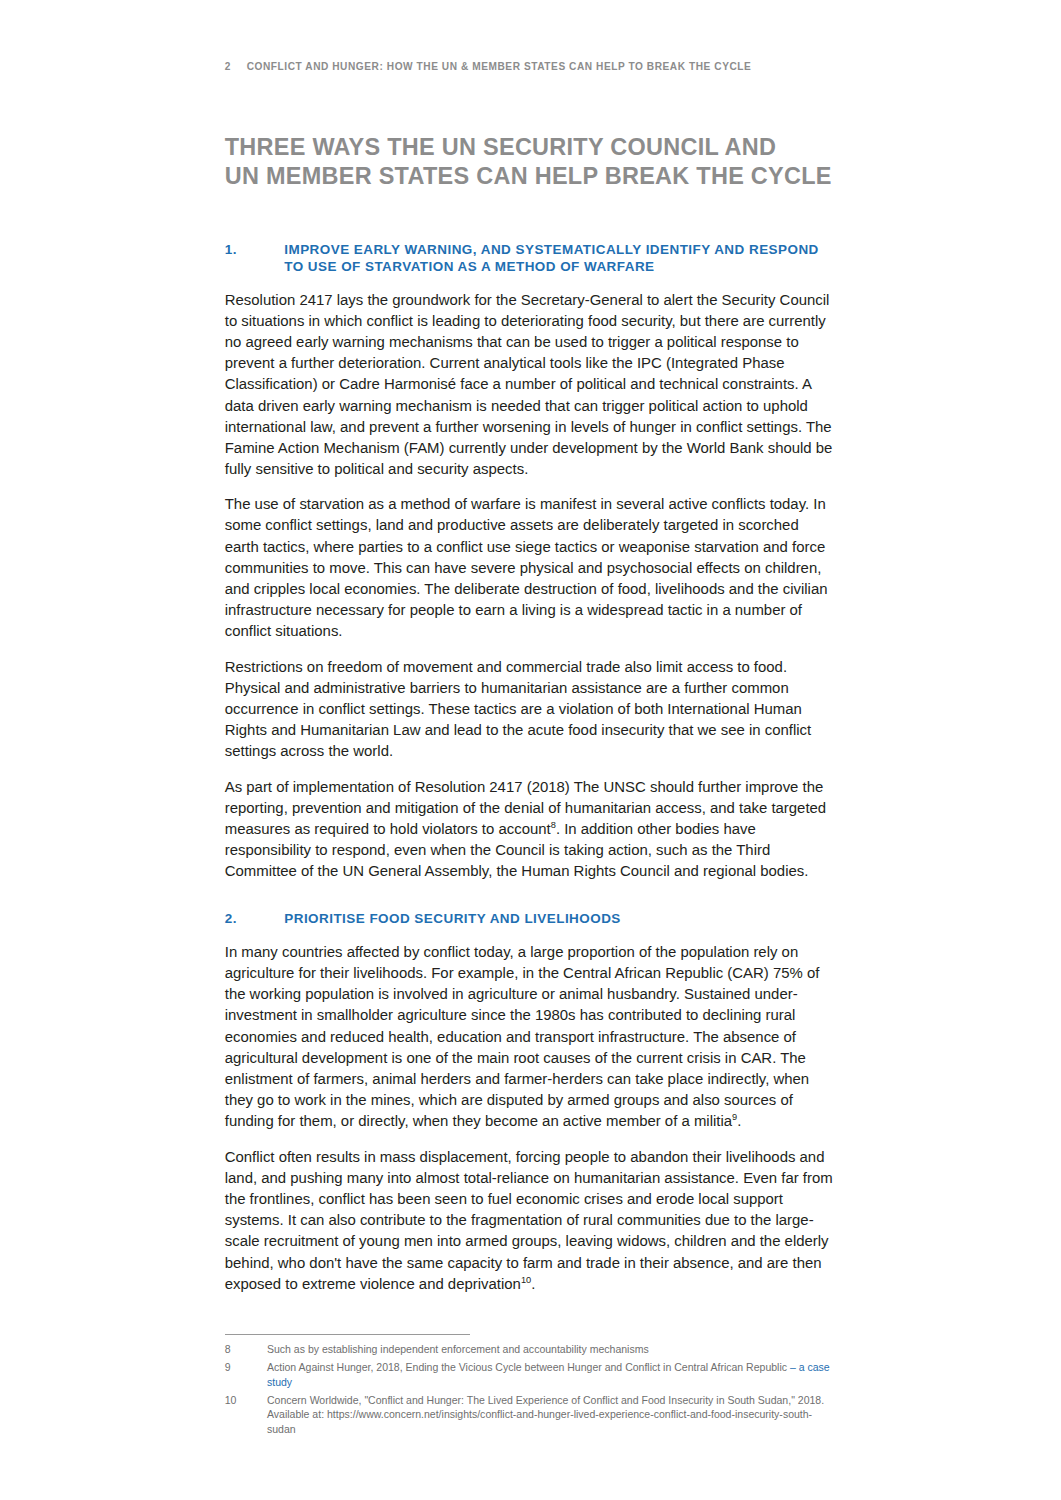2 CONFLICT AND HUNGER: HOW THE UN & MEMBER STATES CAN HELP TO BREAK THE CYCLE
THREE WAYS THE UN SECURITY COUNCIL AND
UN MEMBER STATES CAN HELP BREAK THE CYCLE
1. IMPROVE EARLY WARNING, AND SYSTEMATICALLY IDENTIFY AND RESPOND TO USE OF STARVATION AS A METHOD OF WARFARE
Resolution 2417 lays the groundwork for the Secretary-General to alert the Security Council to situations in which conflict is leading to deteriorating food security, but there are currently no agreed early warning mechanisms that can be used to trigger a political response to prevent a further deterioration. Current analytical tools like the IPC (Integrated Phase Classification) or Cadre Harmonisé face a number of political and technical constraints. A data driven early warning mechanism is needed that can trigger political action to uphold international law, and prevent a further worsening in levels of hunger in conflict settings. The Famine Action Mechanism (FAM) currently under development by the World Bank should be fully sensitive to political and security aspects.
The use of starvation as a method of warfare is manifest in several active conflicts today. In some conflict settings, land and productive assets are deliberately targeted in scorched earth tactics, where parties to a conflict use siege tactics or weaponise starvation and force communities to move. This can have severe physical and psychosocial effects on children, and cripples local economies. The deliberate destruction of food, livelihoods and the civilian infrastructure necessary for people to earn a living is a widespread tactic in a number of conflict situations.
Restrictions on freedom of movement and commercial trade also limit access to food. Physical and administrative barriers to humanitarian assistance are a further common occurrence in conflict settings. These tactics are a violation of both International Human Rights and Humanitarian Law and lead to the acute food insecurity that we see in conflict settings across the world.
As part of implementation of Resolution 2417 (2018) The UNSC should further improve the reporting, prevention and mitigation of the denial of humanitarian access, and take targeted measures as required to hold violators to account8. In addition other bodies have responsibility to respond, even when the Council is taking action, such as the Third Committee of the UN General Assembly, the Human Rights Council and regional bodies.
2. PRIORITISE FOOD SECURITY AND LIVELIHOODS
In many countries affected by conflict today, a large proportion of the population rely on agriculture for their livelihoods. For example, in the Central African Republic (CAR) 75% of the working population is involved in agriculture or animal husbandry. Sustained under-investment in smallholder agriculture since the 1980s has contributed to declining rural economies and reduced health, education and transport infrastructure. The absence of agricultural development is one of the main root causes of the current crisis in CAR. The enlistment of farmers, animal herders and farmer-herders can take place indirectly, when they go to work in the mines, which are disputed by armed groups and also sources of funding for them, or directly, when they become an active member of a militia9.
Conflict often results in mass displacement, forcing people to abandon their livelihoods and land, and pushing many into almost total-reliance on humanitarian assistance. Even far from the frontlines, conflict has been seen to fuel economic crises and erode local support systems. It can also contribute to the fragmentation of rural communities due to the large-scale recruitment of young men into armed groups, leaving widows, children and the elderly behind, who don't have the same capacity to farm and trade in their absence, and are then exposed to extreme violence and deprivation10.
8 Such as by establishing independent enforcement and accountability mechanisms
9 Action Against Hunger, 2018, Ending the Vicious Cycle between Hunger and Conflict in Central African Republic – a case study
10 Concern Worldwide, "Conflict and Hunger: The Lived Experience of Conflict and Food Insecurity in South Sudan," 2018. Available at: https://www.concern.net/insights/conflict-and-hunger-lived-experience-conflict-and-food-insecurity-south-sudan